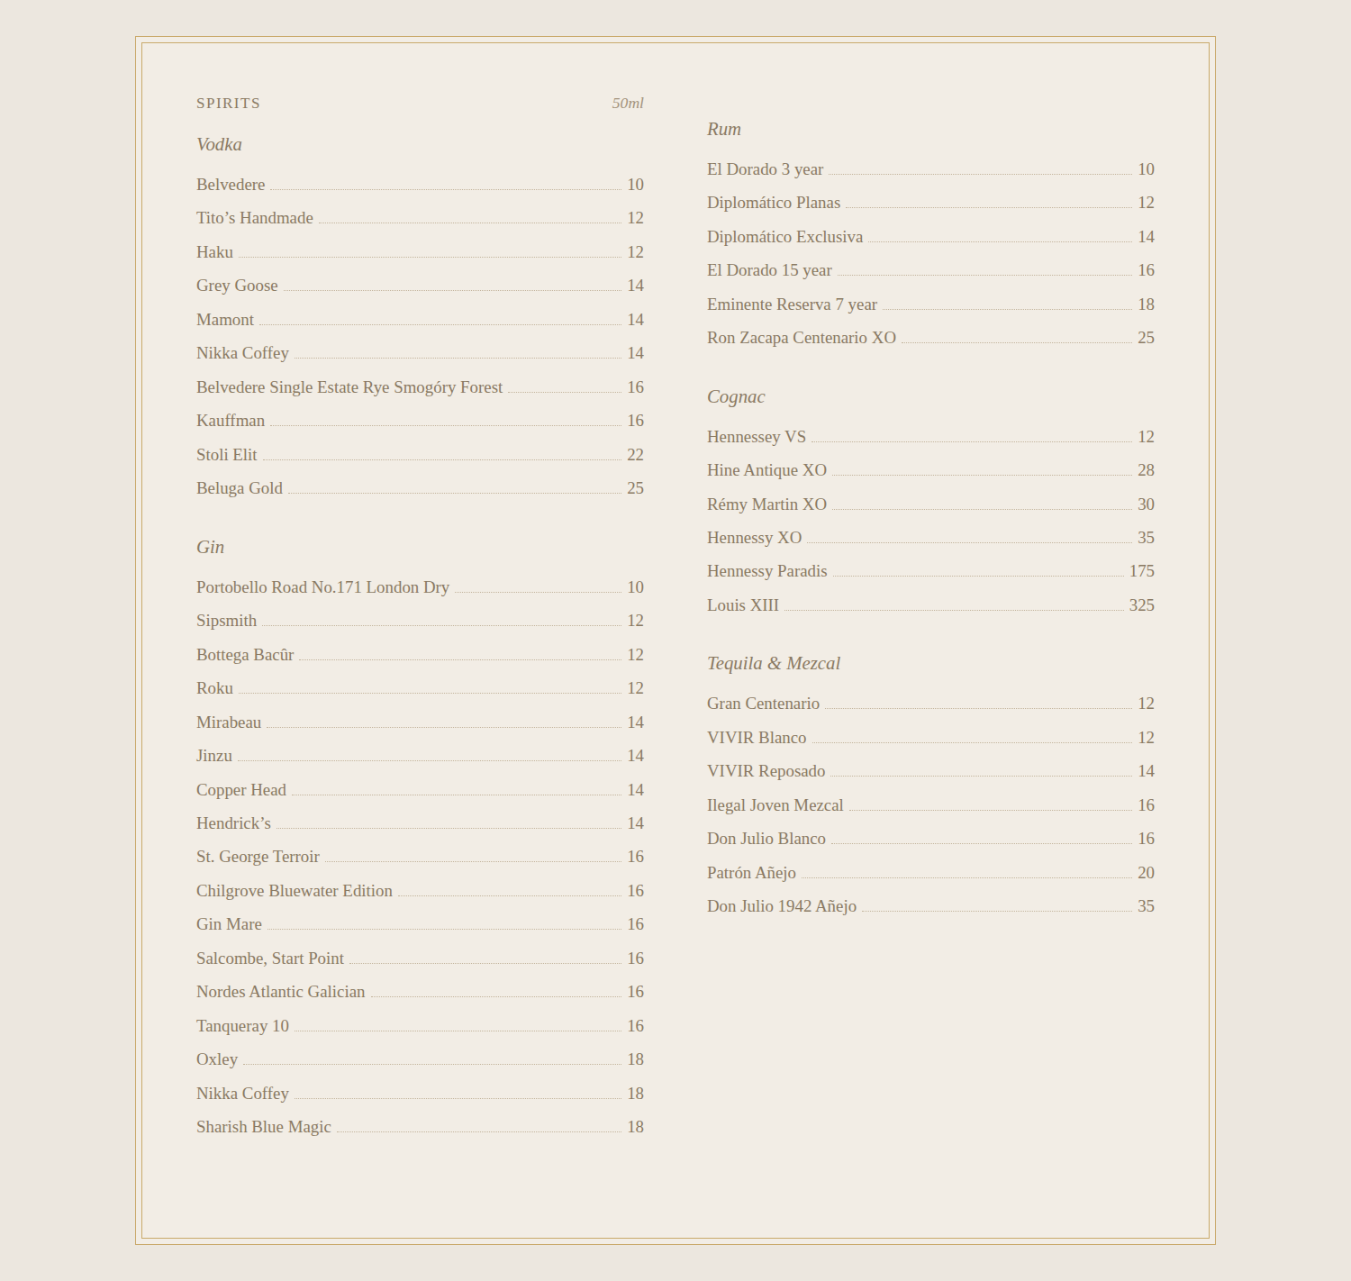Spirits
50ml
Vodka
Belvedere 10
Tito’s Handmade 12
Haku 12
Grey Goose 14
Mamont 14
Nikka Coffey 14
Belvedere Single Estate Rye Smogóry Forest 16
Kauffman 16
Stoli Elit 22
Beluga Gold 25
Gin
Portobello Road No.171 London Dry 10
Sipsmith 12
Bottega Bacûr 12
Roku 12
Mirabeau 14
Jinzu 14
Copper Head 14
Hendrick’s 14
St. George Terroir 16
Chilgrove Bluewater Edition 16
Gin Mare 16
Salcombe, Start Point 16
Nordes Atlantic Galician 16
Tanqueray 10 16
Oxley 18
Nikka Coffey 18
Sharish Blue Magic 18
Rum
El Dorado 3 year 10
Diplomático Planas 12
Diplomático Exclusiva 14
El Dorado 15 year 16
Eminente Reserva 7 year 18
Ron Zacapa Centenario XO 25
Cognac
Hennessey VS 12
Hine Antique XO 28
Rémy Martin XO 30
Hennessy XO 35
Hennessy Paradis 175
Louis XIII 325
Tequila & Mezcal
Gran Centenario 12
VIVIR Blanco 12
VIVIR Reposado 14
Ilegal Joven Mezcal 16
Don Julio Blanco 16
Patrón Añejo 20
Don Julio 1942 Añejo 35